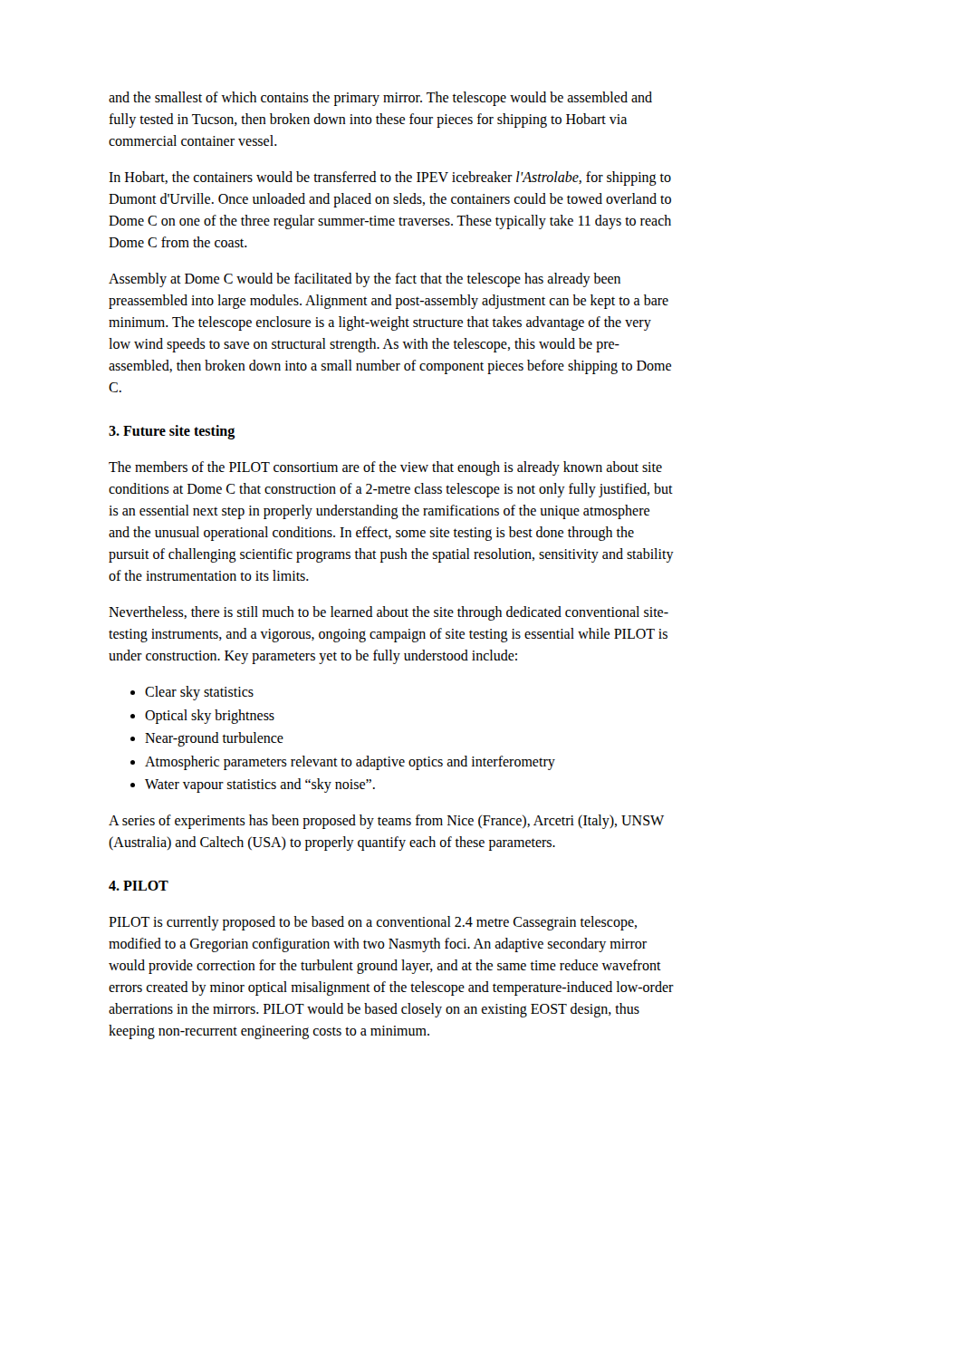and the smallest of which contains the primary mirror. The telescope would be assembled and fully tested in Tucson, then broken down into these four pieces for shipping to Hobart via commercial container vessel.
In Hobart, the containers would be transferred to the IPEV icebreaker l'Astrolabe, for shipping to Dumont d'Urville. Once unloaded and placed on sleds, the containers could be towed overland to Dome C on one of the three regular summer-time traverses. These typically take 11 days to reach Dome C from the coast.
Assembly at Dome C would be facilitated by the fact that the telescope has already been preassembled into large modules. Alignment and post-assembly adjustment can be kept to a bare minimum. The telescope enclosure is a light-weight structure that takes advantage of the very low wind speeds to save on structural strength. As with the telescope, this would be pre-assembled, then broken down into a small number of component pieces before shipping to Dome C.
3. Future site testing
The members of the PILOT consortium are of the view that enough is already known about site conditions at Dome C that construction of a 2-metre class telescope is not only fully justified, but is an essential next step in properly understanding the ramifications of the unique atmosphere and the unusual operational conditions. In effect, some site testing is best done through the pursuit of challenging scientific programs that push the spatial resolution, sensitivity and stability of the instrumentation to its limits.
Nevertheless, there is still much to be learned about the site through dedicated conventional site-testing instruments, and a vigorous, ongoing campaign of site testing is essential while PILOT is under construction. Key parameters yet to be fully understood include:
Clear sky statistics
Optical sky brightness
Near-ground turbulence
Atmospheric parameters relevant to adaptive optics and interferometry
Water vapour statistics and “sky noise”.
A series of experiments has been proposed by teams from Nice (France), Arcetri (Italy), UNSW (Australia) and Caltech (USA) to properly quantify each of these parameters.
4. PILOT
PILOT is currently proposed to be based on a conventional 2.4 metre Cassegrain telescope, modified to a Gregorian configuration with two Nasmyth foci. An adaptive secondary mirror would provide correction for the turbulent ground layer, and at the same time reduce wavefront errors created by minor optical misalignment of the telescope and temperature-induced low-order aberrations in the mirrors. PILOT would be based closely on an existing EOST design, thus keeping non-recurrent engineering costs to a minimum.